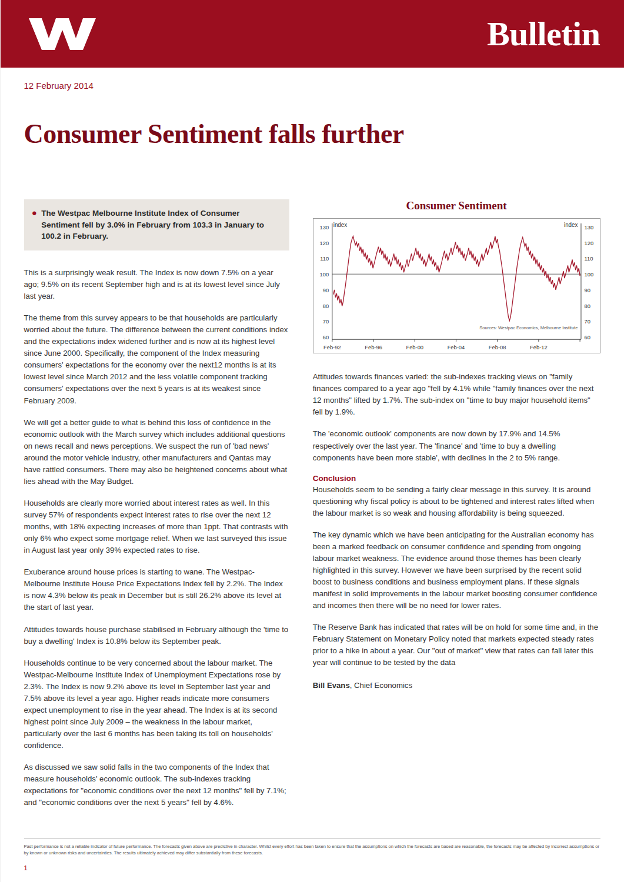Bulletin
12 February 2014
Consumer Sentiment falls further
•
The Westpac Melbourne Institute Index of Consumer Sentiment fell by 3.0% in February from 103.3 in January to 100.2 in February.
This is a surprisingly weak result. The Index is now down 7.5% on a year ago; 9.5% on its recent September high and is at its lowest level since July last year.
The theme from this survey appears to be that households are particularly worried about the future. The difference between the current conditions index and the expectations index widened further and is now at its highest level since June 2000. Specifically, the component of the Index measuring consumers' expectations for the economy over the next12 months is at its lowest level since March 2012 and the less volatile component tracking consumers' expectations over the next 5 years is at its weakest since February 2009.
We will get a better guide to what is behind this loss of confidence in the economic outlook with the March survey which includes additional questions on news recall and news perceptions. We suspect the run of 'bad news' around the motor vehicle industry, other manufacturers and Qantas may have rattled consumers. There may also be heightened concerns about what lies ahead with the May Budget.
Households are clearly more worried about interest rates as well. In this survey 57% of respondents expect interest rates to rise over the next 12 months, with 18% expecting increases of more than 1ppt. That contrasts with only 6% who expect some mortgage relief. When we last surveyed this issue in August last year only 39% expected rates to rise.
Exuberance around house prices is starting to wane. The Westpac-Melbourne Institute House Price Expectations Index fell by 2.2%. The Index is now 4.3% below its peak in December but is still 26.2% above its level at the start of last year.
Attitudes towards house purchase stabilised in February although the 'time to buy a dwelling' Index is 10.8% below its September peak.
Households continue to be very concerned about the labour market. The Westpac-Melbourne Institute Index of Unemployment Expectations rose by 2.3%. The Index is now 9.2% above its level in September last year and 7.5% above its level a year ago. Higher reads indicate more consumers expect unemployment to rise in the year ahead. The Index is at its second highest point since July 2009 – the weakness in the labour market, particularly over the last 6 months has been taking its toll on households' confidence.
As discussed we saw solid falls in the two components of the Index that measure households' economic outlook. The sub-indexes tracking expectations for "economic conditions over the next 12 months" fell by 7.1%; and "economic conditions over the next 5 years" fell by 4.6%.
Consumer Sentiment
130 120 110 100 90 80 70 60 130 120 110 100 90 80 70 60 index index Feb-92 Feb-96 Feb-00 Feb-04 Feb-08 Feb-12 Sources: Westpac Economics, Melbourne Institute
Attitudes towards finances varied: the sub-indexes tracking views on "family finances compared to a year ago "fell by 4.1% while "family finances over the next 12 months" lifted by 1.7%. The sub-index on "time to buy major household items" fell by 1.9%.
The 'economic outlook' components are now down by 17.9% and 14.5% respectively over the last year. The 'finance' and 'time to buy a dwelling components have been more stable', with declines in the 2 to 5% range.
Conclusion
Households seem to be sending a fairly clear message in this survey. It is around questioning why fiscal policy is about to be tightened and interest rates lifted when the labour market is so weak and housing affordability is being squeezed.
The key dynamic which we have been anticipating for the Australian economy has been a marked feedback on consumer confidence and spending from ongoing labour market weakness. The evidence around those themes has been clearly highlighted in this survey. However we have been surprised by the recent solid boost to business conditions and business employment plans. If these signals manifest in solid improvements in the labour market boosting consumer confidence and incomes then there will be no need for lower rates.
The Reserve Bank has indicated that rates will be on hold for some time and, in the February Statement on Monetary Policy noted that markets expected steady rates prior to a hike in about a year. Our "out of market" view that rates can fall later this year will continue to be tested by the data
Bill Evans, Chief Economics
Past performance is not a reliable indicator of future performance. The forecasts given above are predictive in character. Whilst every effort has been taken to ensure that the assumptions on which the forecasts are based are reasonable, the forecasts may be affected by incorrect assumptions or by known or unknown risks and uncertainties. The results ultimately achieved may differ substantially from these forecasts.
1